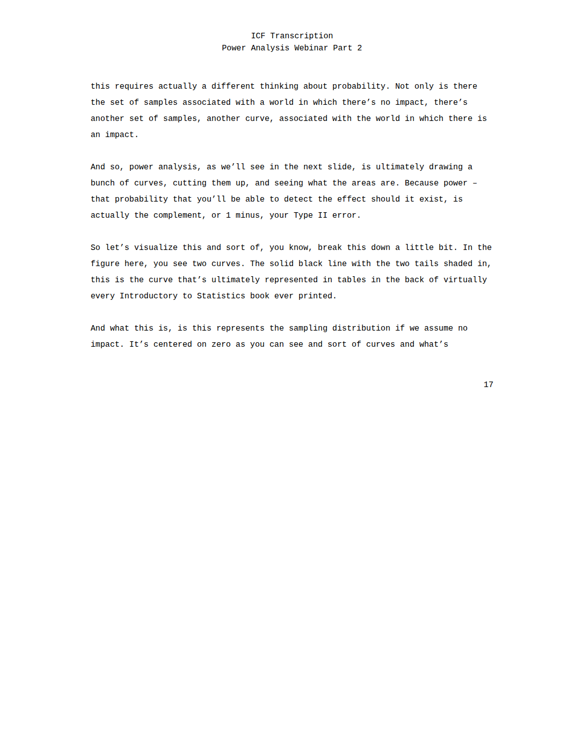ICF Transcription
Power Analysis Webinar Part 2
this requires actually a different thinking about probability. Not only is there the set of samples associated with a world in which there’s no impact, there’s another set of samples, another curve, associated with the world in which there is an impact.
And so, power analysis, as we’ll see in the next slide, is ultimately drawing a bunch of curves, cutting them up, and seeing what the areas are. Because power – that probability that you’ll be able to detect the effect should it exist, is actually the complement, or 1 minus, your Type II error.
So let’s visualize this and sort of, you know, break this down a little bit. In the figure here, you see two curves. The solid black line with the two tails shaded in, this is the curve that’s ultimately represented in tables in the back of virtually every Introductory to Statistics book ever printed.
And what this is, is this represents the sampling distribution if we assume no impact. It’s centered on zero as you can see and sort of curves and what’s
17